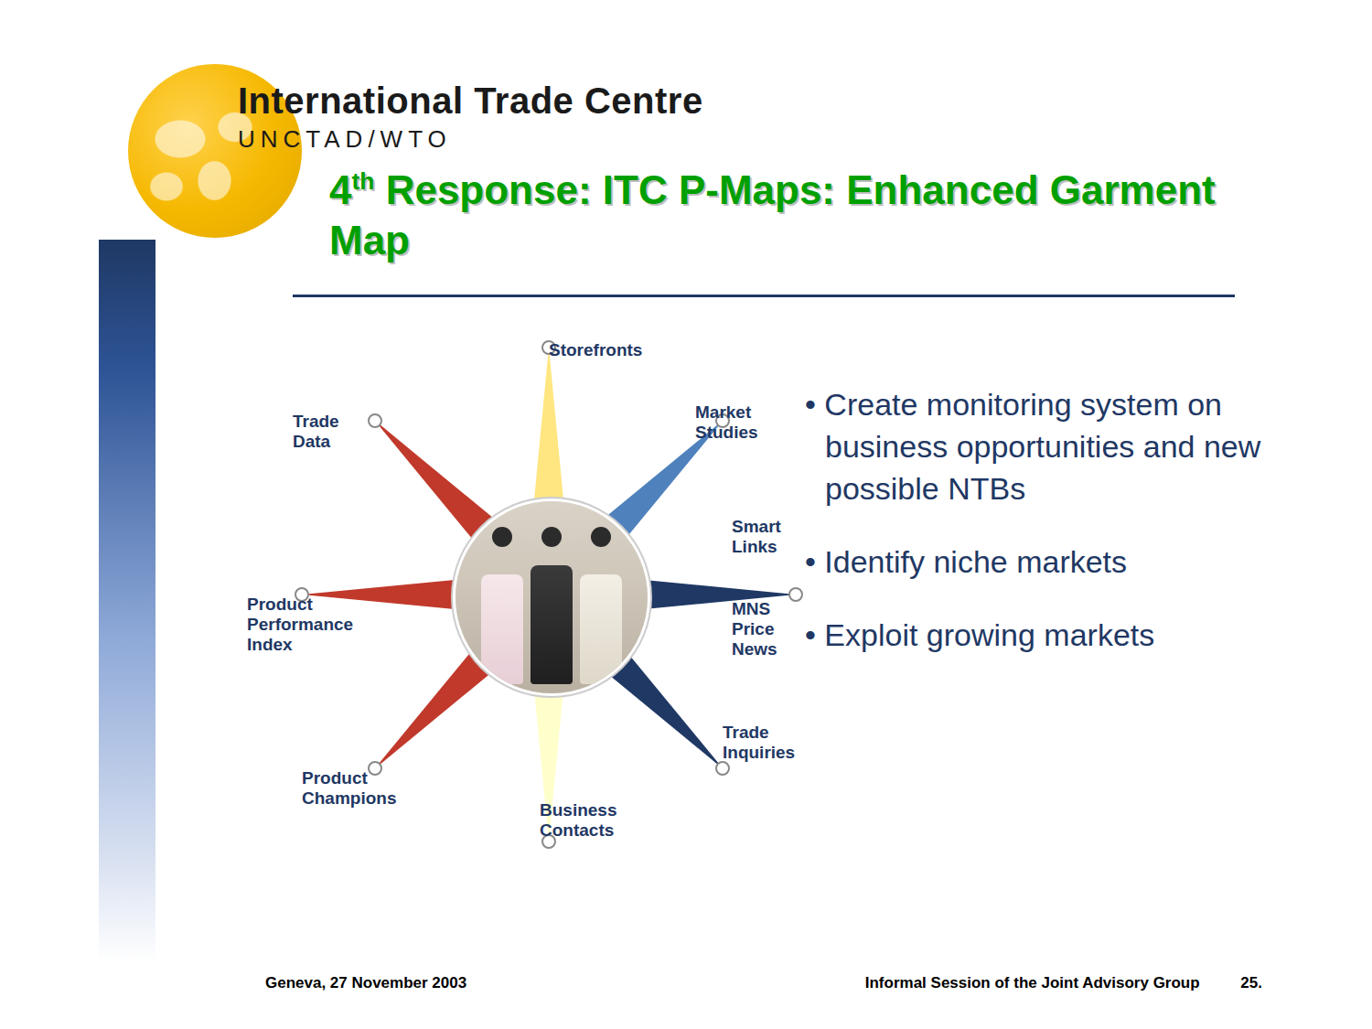International Trade Centre
UNCTAD/WTO
4th Response: ITC P-Maps: Enhanced Garment Map
Storefronts
Market
Studies
Smart
Links
MNS
Price
News
Trade
Inquiries
Business
Contacts
Product
Champions
Product
Performance
Index
Trade
Data
• Create monitoring system on business opportunities and new possible NTBs
• Identify niche markets
• Exploit growing markets
Geneva, 27 November 2003
Informal Session of the Joint Advisory Group 25.